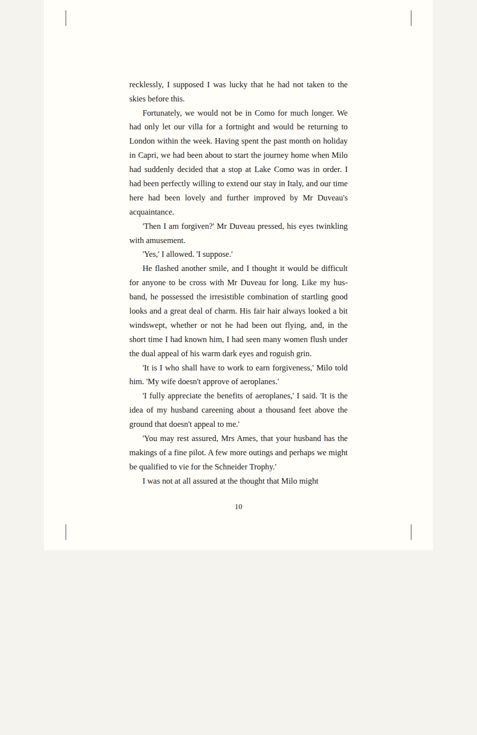recklessly, I supposed I was lucky that he had not taken to the skies before this.
Fortunately, we would not be in Como for much longer. We had only let our villa for a fortnight and would be returning to London within the week. Having spent the past month on holiday in Capri, we had been about to start the journey home when Milo had suddenly decided that a stop at Lake Como was in order. I had been perfectly willing to extend our stay in Italy, and our time here had been lovely and further improved by Mr Duveau's acquaintance.
'Then I am forgiven?' Mr Duveau pressed, his eyes twinkling with amusement.
'Yes,' I allowed. 'I suppose.'
He flashed another smile, and I thought it would be difficult for anyone to be cross with Mr Duveau for long. Like my husband, he possessed the irresistible combination of startling good looks and a great deal of charm. His fair hair always looked a bit windswept, whether or not he had been out flying, and, in the short time I had known him, I had seen many women flush under the dual appeal of his warm dark eyes and roguish grin.
'It is I who shall have to work to earn forgiveness,' Milo told him. 'My wife doesn't approve of aeroplanes.'
'I fully appreciate the benefits of aeroplanes,' I said. 'It is the idea of my husband careening about a thousand feet above the ground that doesn't appeal to me.'
'You may rest assured, Mrs Ames, that your husband has the makings of a fine pilot. A few more outings and perhaps we might be qualified to vie for the Schneider Trophy.'
I was not at all assured at the thought that Milo might
10